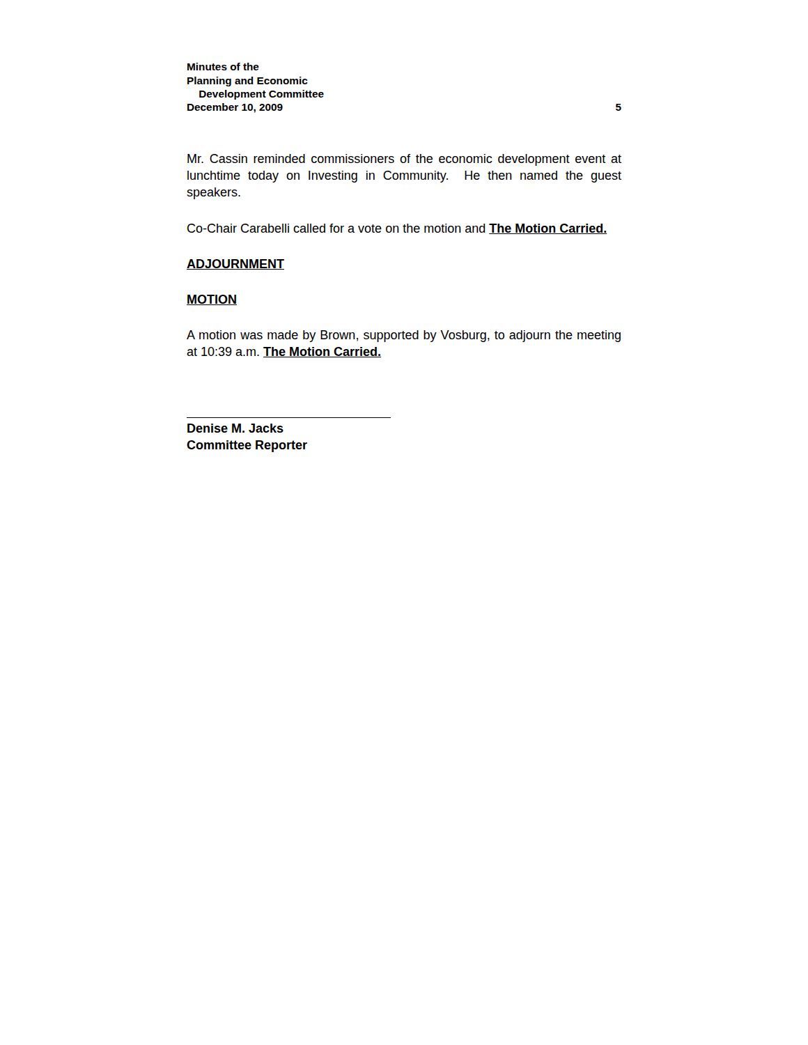Minutes of the Planning and Economic Development Committee December 10, 2009 5
Mr. Cassin reminded commissioners of the economic development event at lunchtime today on Investing in Community. He then named the guest speakers.
Co-Chair Carabelli called for a vote on the motion and The Motion Carried.
ADJOURNMENT
MOTION
A motion was made by Brown, supported by Vosburg, to adjourn the meeting at 10:39 a.m. The Motion Carried.
Denise M. Jacks
Committee Reporter